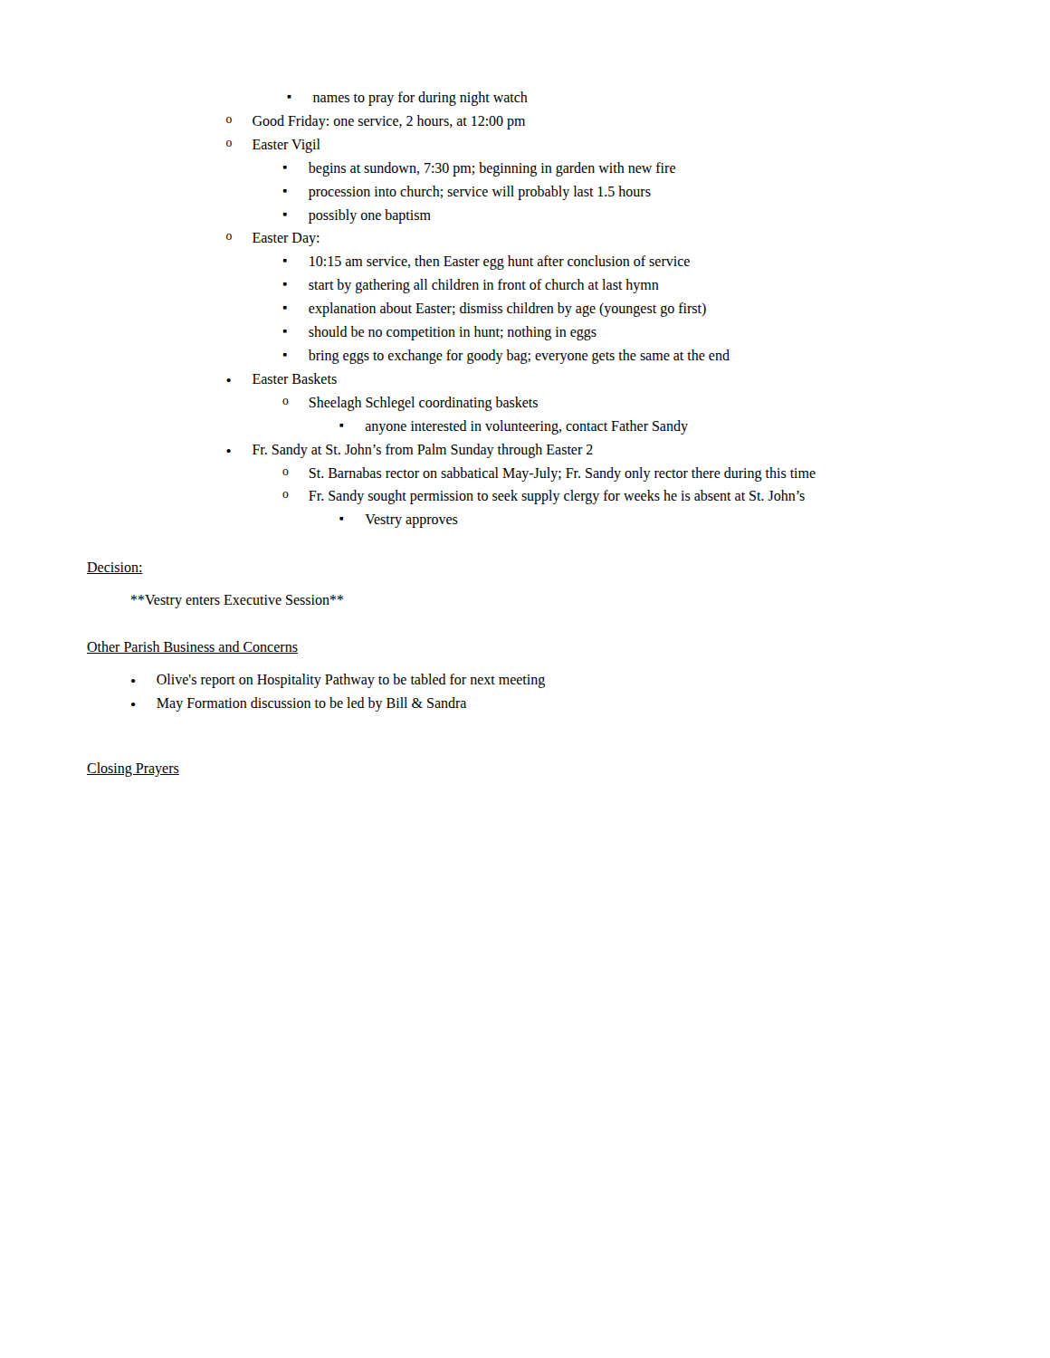names to pray for during night watch
Good Friday: one service, 2 hours, at 12:00 pm
Easter Vigil
begins at sundown, 7:30 pm; beginning in garden with new fire
procession into church; service will probably last 1.5 hours
possibly one baptism
Easter Day:
10:15 am service, then Easter egg hunt after conclusion of service
start by gathering all children in front of church at last hymn
explanation about Easter; dismiss children by age (youngest go first)
should be no competition in hunt; nothing in eggs
bring eggs to exchange for goody bag; everyone gets the same at the end
Easter Baskets
Sheelagh Schlegel coordinating baskets
anyone interested in volunteering, contact Father Sandy
Fr. Sandy at St. John’s from Palm Sunday through Easter 2
St. Barnabas rector on sabbatical May-July; Fr. Sandy only rector there during this time
Fr. Sandy sought permission to seek supply clergy for weeks he is absent at St. John’s
Vestry approves
Decision:
**Vestry enters Executive Session**
Other Parish Business and Concerns
Olive's report on Hospitality Pathway to be tabled for next meeting
May Formation discussion to be led by Bill & Sandra
Closing Prayers